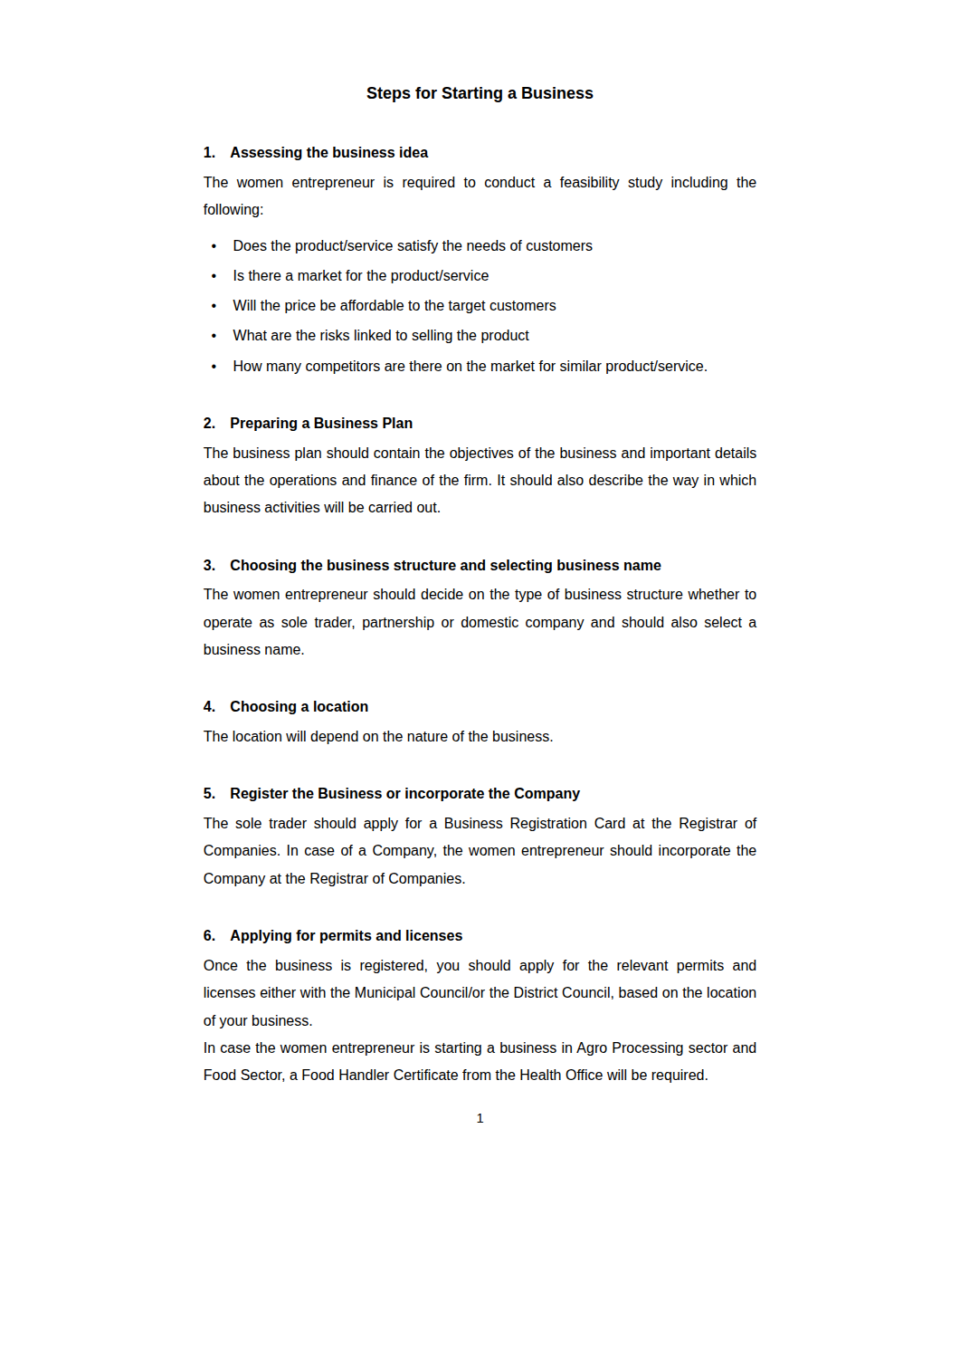Steps for Starting a Business
1. Assessing the business idea
The women entrepreneur is required to conduct a feasibility study including the following:
Does the product/service satisfy the needs of customers
Is there a market for the product/service
Will the price be affordable to the target customers
What are the risks linked to selling the product
How many competitors are there on the market for similar product/service.
2. Preparing a Business Plan
The business plan should contain the objectives of the business and important details about the operations and finance of the firm. It should also describe the way in which business activities will be carried out.
3. Choosing the business structure and selecting business name
The women entrepreneur should decide on the type of business structure whether to operate as sole trader, partnership or domestic company and should also select a business name.
4. Choosing a location
The location will depend on the nature of the business.
5. Register the Business or incorporate the Company
The sole trader should apply for a Business Registration Card at the Registrar of Companies. In case of a Company, the women entrepreneur should incorporate the Company at the Registrar of Companies.
6. Applying for permits and licenses
Once the business is registered, you should apply for the relevant permits and licenses either with the Municipal Council/or the District Council, based on the location of your business.
In case the women entrepreneur is starting a business in Agro Processing sector and Food Sector, a Food Handler Certificate from the Health Office will be required.
1